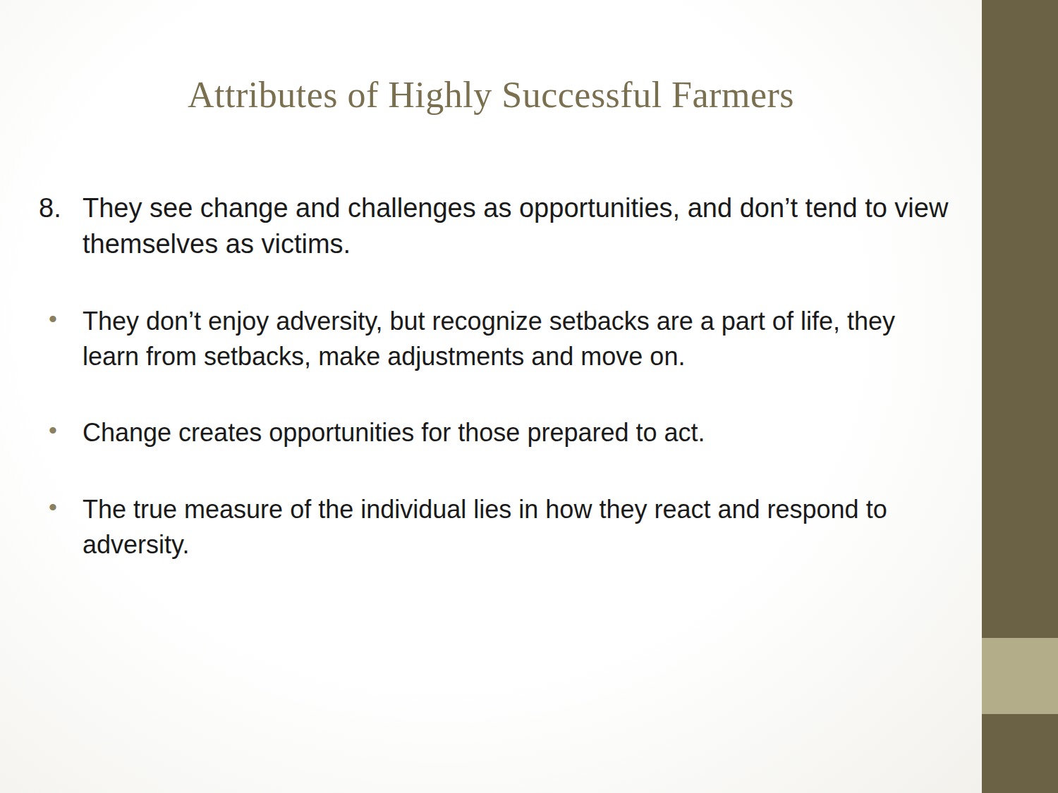Attributes of Highly Successful Farmers
8. They see change and challenges as opportunities, and don’t tend to view themselves as victims.
They don’t enjoy adversity, but recognize setbacks are a part of life, they learn from setbacks, make adjustments and move on.
Change creates opportunities for those prepared to act.
The true measure of the individual lies in how they react and respond to adversity.